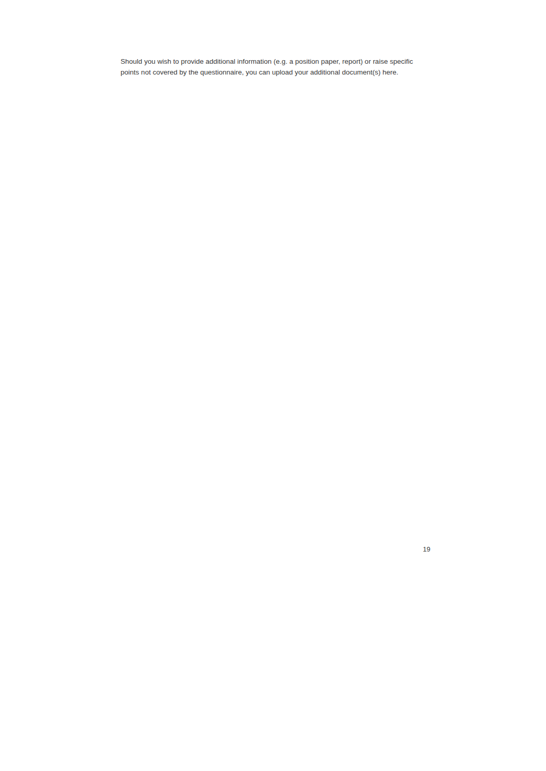Should you wish to provide additional information (e.g. a position paper, report) or raise specific points not covered by the questionnaire, you can upload your additional document(s) here.
19